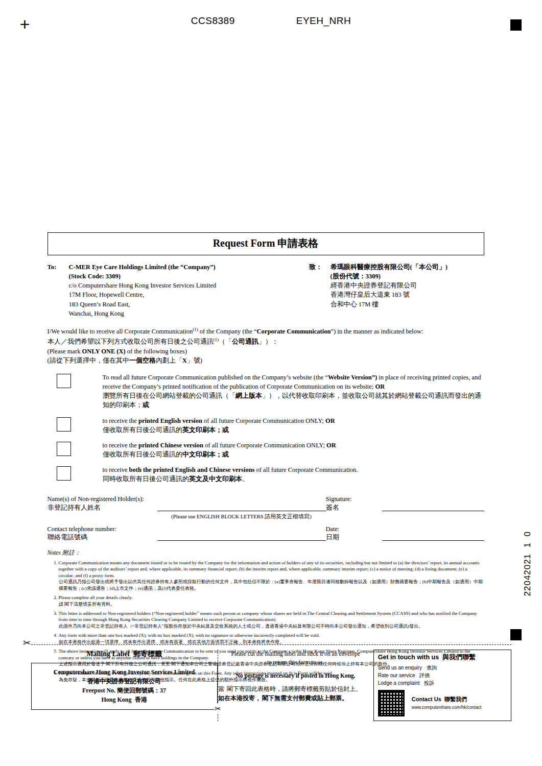+
CCS8389 EYEH_NRH
22042021 1 0
Request Form 申請表格
| To: | C-MER Eye Care Holdings Limited (the “Company”) (Stock Code: 3309) c/o Computershare Hong Kong Investor Services Limited 17M Floor, Hopewell Centre, 183 Queen’s Road East, Wanchai, Hong Kong | 致： | 希瑪眼科醫療控股有限公司(「本公司」) (股份代號：3309) 經香港中央證券登記有限公司 香港灣仔皇后大道東 183 號 合和中心 17M 樓 |
I/We would like to receive all Corporate Communication(1) of the Company (the “Corporate Communication”) in the manner as indicated below:
本人／我們希望以下列方式收取公司所有日後之公司通訊(1)（「公司通訊」）：
(Please mark ONLY ONE (X) of the following boxes)
(請從下列選擇中，僅在其中一個空格內劃上「X」號)
| | To read all future Corporate Communication published on the Company’s website (the “ Website Version”) in place of receiving printed copies, and receive the Company’s printed notification of the publication of Corporate Communication on its website; OR 瀏覽所有日後在公司網站登載的公司通訊（「 網上版本 」），以代替收取印刷本，並收取公司就其於網站登載公司通訊而發出的通知的印刷本； 或 |
| | to receive the printed English version of all future Corporate Communication ONLY; OR 僅收取所有日後公司通訊的 英文印刷本；或 |
| | to receive the printed Chinese version of all future Corporate Communication ONLY; OR 僅收取所有日後公司通訊的 中文印刷本；或 |
| | to receive both the printed English and Chinese versions of all future Corporate Communication. 同時收取所有日後公司通訊的 英文及中文印刷本 。 |
| Name(s) of Non-registered Holder(s): 非登記持有人姓名 | | Signature: 簽名 | |
| | (Please use ENGLISH BLOCK LETTERS 請用英文正楷填寫) | | |
| Contact telephone number: 聯絡電話號碼 | | Date: 日期 | |
Notes 附註：
Corporate Communication means any document issued or to be issued by the Company for the information and action of holders of any of its securities, including but not limited to (a) the directors’ report, its annual accounts together with a copy of the auditors’ report and, where applicable, its summary financial report; (b) the interim report and, where applicable, summary interim report; (c) a notice of meeting; (d) a listing document; (e) a circular; and (f) a proxy form. 公司通訊乃指公司發出或將予發出以供其任何證券持有人參照或採取行動的任何文件，其中包括但不限於：(a)董事會報告、年度賬目連同核數師報告以及（如適用）財務摘要報告；(b)中期報告及（如適用）中期摘要報告；(c)會議通告；(d)上市文件；(e)通函；及(f)代表委任表格。
Please complete all your details clearly. 請 閣下清楚填妥所有資料。
This letter is addressed to Non-registered holders (“Non-registered holder” means such person or company whose shares are held in The Central Clearing and Settlement System (CCASS) and who has notified the Company from time to time through Hong Kong Securities Clearing Company Limited to receive Corporate Communication). 此函件乃向本公司之非登記持有人（“非登記持有人”指股份存放於中央結算及交收系統的人士或公司，透過香港中央結算有限公司不時向本公司發出通知，希望收到公司通訊)發出。
Any form with more than one box marked (X), with no box marked (X), with no signature or otherwise incorrectly completed will be void. 如在本表格作出超過一項選擇、或未有作出選擇、或未有簽署、或在其他方面填寫不正確，則本表格將會作廢。
The above instruction will apply to all future Corporate Communication to be sent to you until you notify to the Company c/o the Hong Kong Share Registrar, Computershare Hong Kong Investor Services Limited to the contrary or unless you have at anytime ceased to have holdings in the Company. 上述指示適用於發送予 閣下所有日後之公司通訊，直至 閣下通知本公司之香港證券登記處香港中央證券登記有限公司另外之安排或任何時候停止持有本公司的股份。
For the avoidance of doubt, we do not accept any other instructions given on this Form. Any other instructions inserted on th is Form will be void. 為免存疑，本公司恕不接受此表格上提供的任何其他指示。任何在此表格上提供的額外指示將視作無效。
✂
| Mailing Label 郵寄標籤 Computershare Hong Kong Investor Services Limited 香港中央證券登記有限公司 Freepost No. 簡便回郵號碼：37 Hong Kong 香港 ✂ | Please cut the mailing label and stick it on an envelope to return this form to us. No postage is necessary if posted in Hong Kong. 當 閣下寄回此表格時，請將郵寄標籤剪貼於信封上。 如在本港投寄， 閣下無需支付郵費或貼上郵票。 | Get in touch with us 與我們聯繫 Send us an enquiry 查詢 Rate our service 評價 Lodge a complaint 投訴 Contact Us 聯繫我們 www.computershare.com/hk/contact |